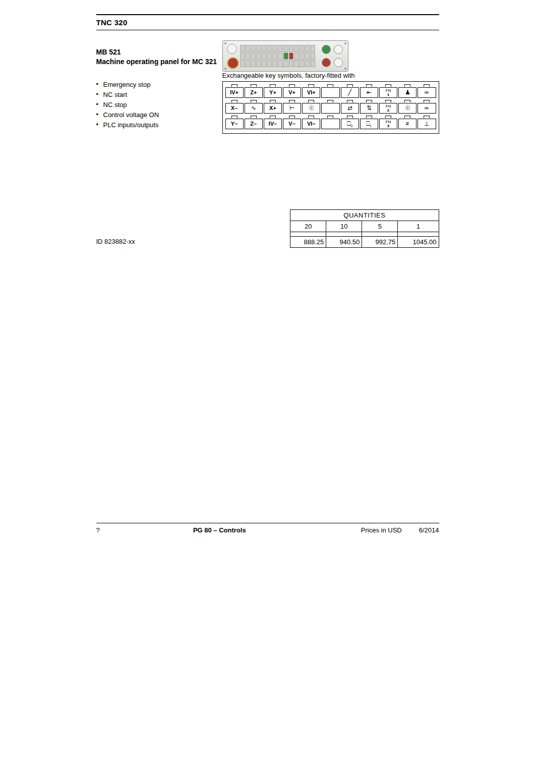TNC 320
MB 521 Machine operating panel for MC 321
Emergency stop
NC start
NC stop
Control voltage ON
PLC inputs/outputs
Exchangeable key symbols, factory-fitted with
| IV+ | Z+ | Y+ | V+ | VI+ | | ╱ | ⇤ | FN 1 | ♟ | ≃ |
| X– | ∿ | X+ | ⊢ | ☉ | | ⇄ | ⇅ | FN 2 | ☉ | ≃ |
| Y– | Z– | IV– | V– | VI– | | ⎕ 0 | ⎕ 1 | FN 3 | ≠ | ⊥ |
ID 823882-xx
| QUANTITIES |
| --- |
| 20 | 10 | 5 | 1 |
| 888.25 | 940.50 | 992.75 | 1045.00 |
?
PG 80 – Controls
Prices in USD 6/2014